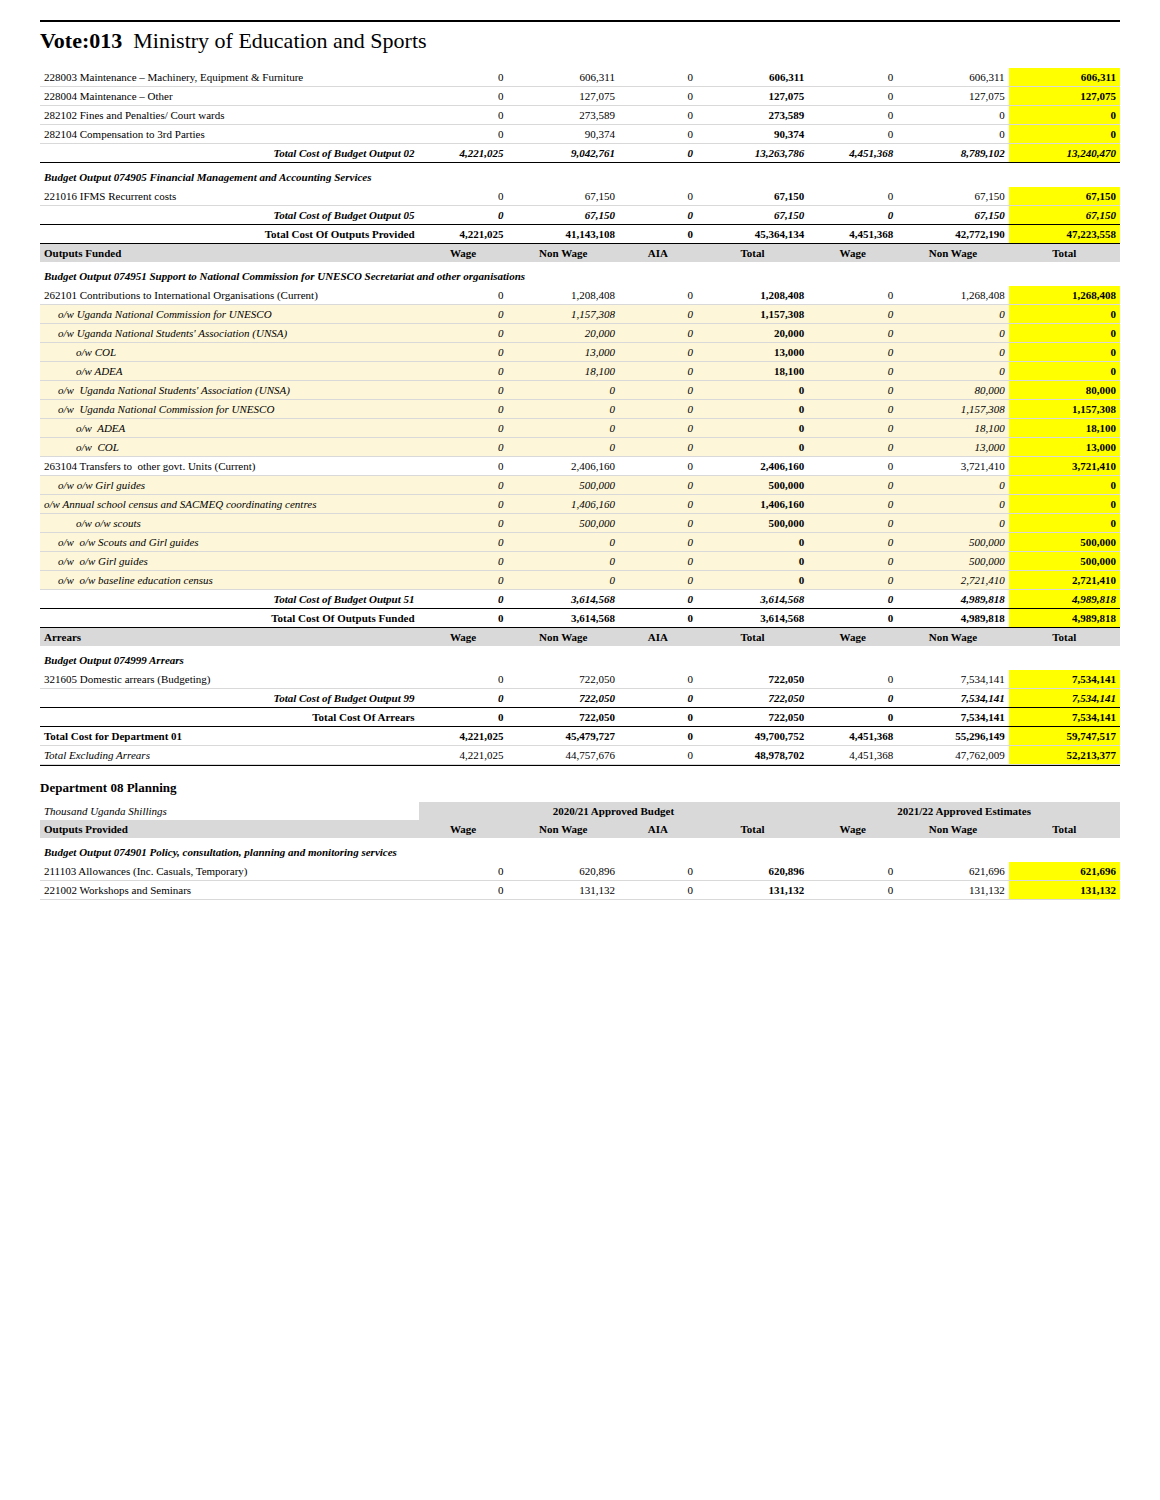Vote:013 Ministry of Education and Sports
| 228003 Maintenance – Machinery, Equipment & Furniture | 0 | 606,311 | 0 | 606,311 | 0 | 606,311 | 606,311 |
| 228004 Maintenance – Other | 0 | 127,075 | 0 | 127,075 | 0 | 127,075 | 127,075 |
| 282102 Fines and Penalties/ Court wards | 0 | 273,589 | 0 | 273,589 | 0 | 0 | 0 |
| 282104 Compensation to 3rd Parties | 0 | 90,374 | 0 | 90,374 | 0 | 0 | 0 |
| Total Cost of Budget Output 02 | 4,221,025 | 9,042,761 | 0 | 13,263,786 | 4,451,368 | 8,789,102 | 13,240,470 |
| Budget Output 074905 Financial Management and Accounting Services |
| 221016 IFMS Recurrent costs | 0 | 67,150 | 0 | 67,150 | 0 | 67,150 | 67,150 |
| Total Cost of Budget Output 05 | 0 | 67,150 | 0 | 67,150 | 0 | 67,150 | 67,150 |
| Total Cost Of Outputs Provided | 4,221,025 | 41,143,108 | 0 | 45,364,134 | 4,451,368 | 42,772,190 | 47,223,558 |
| Outputs Funded | Wage | Non Wage | AIA | Total | Wage | Non Wage | Total |
| Budget Output 074951 Support to National Commission for UNESCO Secretariat and other organisations |
| 262101 Contributions to International Organisations (Current) | 0 | 1,208,408 | 0 | 1,208,408 | 0 | 1,268,408 | 1,268,408 |
| o/w Uganda National Commission for UNESCO | 0 | 1,157,308 | 0 | 1,157,308 | 0 | 0 | 0 |
| o/w Uganda National Students' Association (UNSA) | 0 | 20,000 | 0 | 20,000 | 0 | 0 | 0 |
| o/w COL | 0 | 13,000 | 0 | 13,000 | 0 | 0 | 0 |
| o/w ADEA | 0 | 18,100 | 0 | 18,100 | 0 | 0 | 0 |
| o/w Uganda National Students' Association (UNSA) | 0 | 0 | 0 | 0 | 0 | 80,000 | 80,000 |
| o/w Uganda National Commission for UNESCO | 0 | 0 | 0 | 0 | 0 | 1,157,308 | 1,157,308 |
| o/w ADEA | 0 | 0 | 0 | 0 | 0 | 18,100 | 18,100 |
| o/w COL | 0 | 0 | 0 | 0 | 0 | 13,000 | 13,000 |
| 263104 Transfers to other govt. Units (Current) | 0 | 2,406,160 | 0 | 2,406,160 | 0 | 3,721,410 | 3,721,410 |
| o/w o/w Girl guides | 0 | 500,000 | 0 | 500,000 | 0 | 0 | 0 |
| o/w Annual school census and SACMEQ coordinating centres | 0 | 1,406,160 | 0 | 1,406,160 | 0 | 0 | 0 |
| o/w o/w scouts | 0 | 500,000 | 0 | 500,000 | 0 | 0 | 0 |
| o/w o/w Scouts and Girl guides | 0 | 0 | 0 | 0 | 0 | 500,000 | 500,000 |
| o/w o/w Girl guides | 0 | 0 | 0 | 0 | 0 | 500,000 | 500,000 |
| o/w o/w baseline education census | 0 | 0 | 0 | 0 | 0 | 2,721,410 | 2,721,410 |
| Total Cost of Budget Output 51 | 0 | 3,614,568 | 0 | 3,614,568 | 0 | 4,989,818 | 4,989,818 |
| Total Cost Of Outputs Funded | 0 | 3,614,568 | 0 | 3,614,568 | 0 | 4,989,818 | 4,989,818 |
| Arrears | Wage | Non Wage | AIA | Total | Wage | Non Wage | Total |
| Budget Output 074999 Arrears |
| 321605 Domestic arrears (Budgeting) | 0 | 722,050 | 0 | 722,050 | 0 | 7,534,141 | 7,534,141 |
| Total Cost of Budget Output 99 | 0 | 722,050 | 0 | 722,050 | 0 | 7,534,141 | 7,534,141 |
| Total Cost Of Arrears | 0 | 722,050 | 0 | 722,050 | 0 | 7,534,141 | 7,534,141 |
| Total Cost for Department 01 | 4,221,025 | 45,479,727 | 0 | 49,700,752 | 4,451,368 | 55,296,149 | 59,747,517 |
| Total Excluding Arrears | 4,221,025 | 44,757,676 | 0 | 48,978,702 | 4,451,368 | 47,762,009 | 52,213,377 |
Department 08 Planning
| Thousand Uganda Shillings | 2020/21 Approved Budget | 2021/22 Approved Estimates |
| Outputs Provided | Wage | Non Wage | AIA | Total | Wage | Non Wage | Total |
| Budget Output 074901 Policy, consultation, planning and monitoring services |
| 211103 Allowances (Inc. Casuals, Temporary) | 0 | 620,896 | 0 | 620,896 | 0 | 621,696 | 621,696 |
| 221002 Workshops and Seminars | 0 | 131,132 | 0 | 131,132 | 0 | 131,132 | 131,132 |